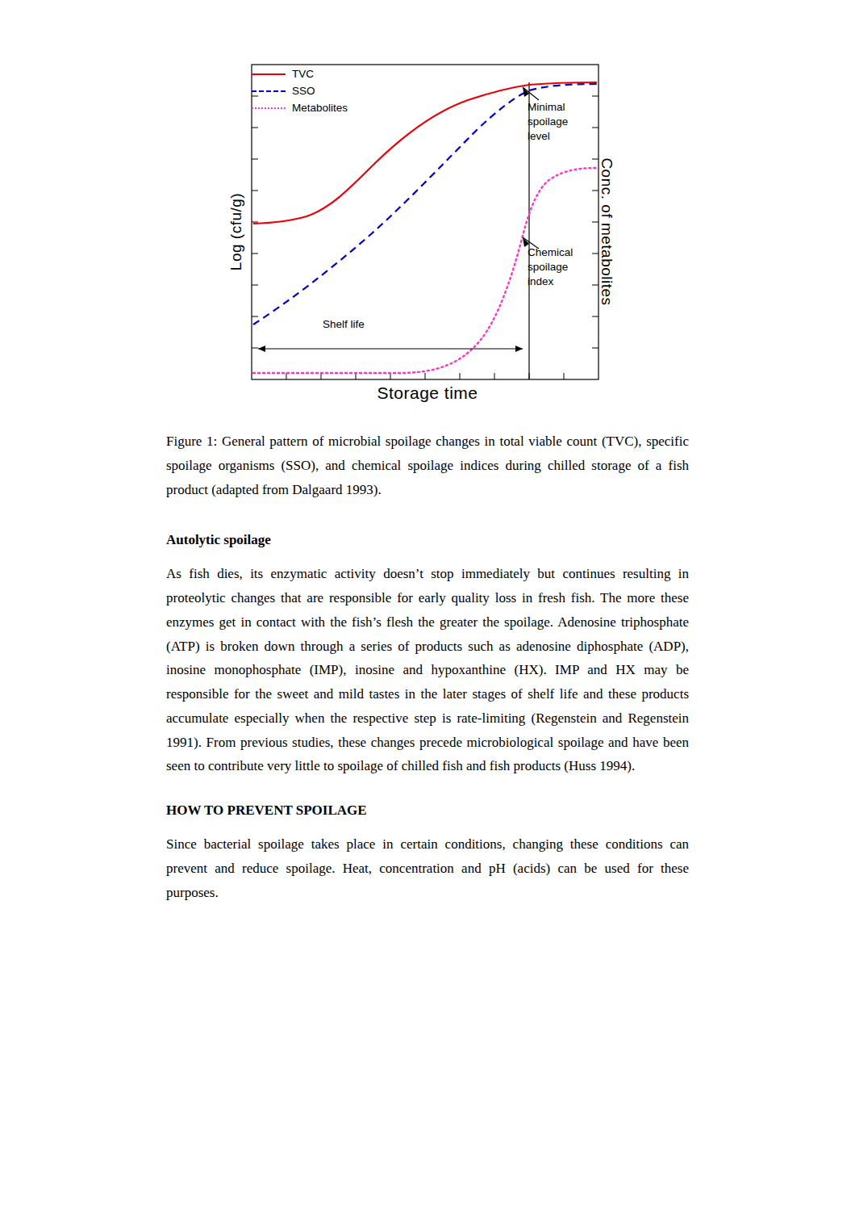TVC
SSO
Metabolites
Minimal
spoilage
level
Chemical
spoilage
index
Shelf life
Log (cfu/g)
Conc. of metabolites
Storage time
Figure 1: General pattern of microbial spoilage changes in total viable count (TVC), specific spoilage organisms (SSO), and chemical spoilage indices during chilled storage of a fish product (adapted from Dalgaard 1993).
Autolytic spoilage
As fish dies, its enzymatic activity doesn’t stop immediately but continues resulting in proteolytic changes that are responsible for early quality loss in fresh fish. The more these enzymes get in contact with the fish’s flesh the greater the spoilage. Adenosine triphosphate (ATP) is broken down through a series of products such as adenosine diphosphate (ADP), inosine monophosphate (IMP), inosine and hypoxanthine (HX). IMP and HX may be responsible for the sweet and mild tastes in the later stages of shelf life and these products accumulate especially when the respective step is rate-limiting (Regenstein and Regenstein 1991). From previous studies, these changes precede microbiological spoilage and have been seen to contribute very little to spoilage of chilled fish and fish products (Huss 1994).
HOW TO PREVENT SPOILAGE
Since bacterial spoilage takes place in certain conditions, changing these conditions can prevent and reduce spoilage. Heat, concentration and pH (acids) can be used for these purposes.